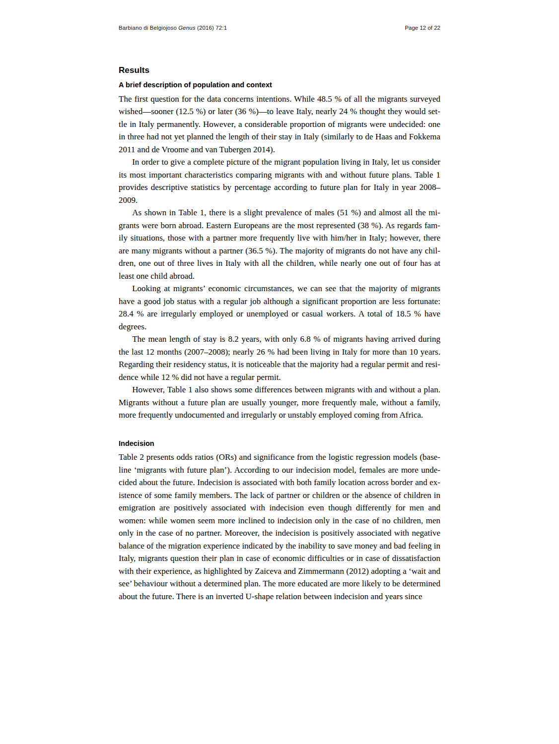Barbiano di Belgiojoso Genus (2016) 72:1
Page 12 of 22
Results
A brief description of population and context
The first question for the data concerns intentions. While 48.5 % of all the migrants surveyed wished—sooner (12.5 %) or later (36 %)—to leave Italy, nearly 24 % thought they would settle in Italy permanently. However, a considerable proportion of migrants were undecided: one in three had not yet planned the length of their stay in Italy (similarly to de Haas and Fokkema 2011 and de Vroome and van Tubergen 2014).
In order to give a complete picture of the migrant population living in Italy, let us consider its most important characteristics comparing migrants with and without future plans. Table 1 provides descriptive statistics by percentage according to future plan for Italy in year 2008–2009.
As shown in Table 1, there is a slight prevalence of males (51 %) and almost all the migrants were born abroad. Eastern Europeans are the most represented (38 %). As regards family situations, those with a partner more frequently live with him/her in Italy; however, there are many migrants without a partner (36.5 %). The majority of migrants do not have any children, one out of three lives in Italy with all the children, while nearly one out of four has at least one child abroad.
Looking at migrants’ economic circumstances, we can see that the majority of migrants have a good job status with a regular job although a significant proportion are less fortunate: 28.4 % are irregularly employed or unemployed or casual workers. A total of 18.5 % have degrees.
The mean length of stay is 8.2 years, with only 6.8 % of migrants having arrived during the last 12 months (2007–2008); nearly 26 % had been living in Italy for more than 10 years. Regarding their residency status, it is noticeable that the majority had a regular permit and residence while 12 % did not have a regular permit.
However, Table 1 also shows some differences between migrants with and without a plan. Migrants without a future plan are usually younger, more frequently male, without a family, more frequently undocumented and irregularly or unstably employed coming from Africa.
Indecision
Table 2 presents odds ratios (ORs) and significance from the logistic regression models (baseline ‘migrants with future plan’). According to our indecision model, females are more undecided about the future. Indecision is associated with both family location across border and existence of some family members. The lack of partner or children or the absence of children in emigration are positively associated with indecision even though differently for men and women: while women seem more inclined to indecision only in the case of no children, men only in the case of no partner. Moreover, the indecision is positively associated with negative balance of the migration experience indicated by the inability to save money and bad feeling in Italy, migrants question their plan in case of economic difficulties or in case of dissatisfaction with their experience, as highlighted by Zaiceva and Zimmermann (2012) adopting a ‘wait and see’ behaviour without a determined plan. The more educated are more likely to be determined about the future. There is an inverted U-shape relation between indecision and years since